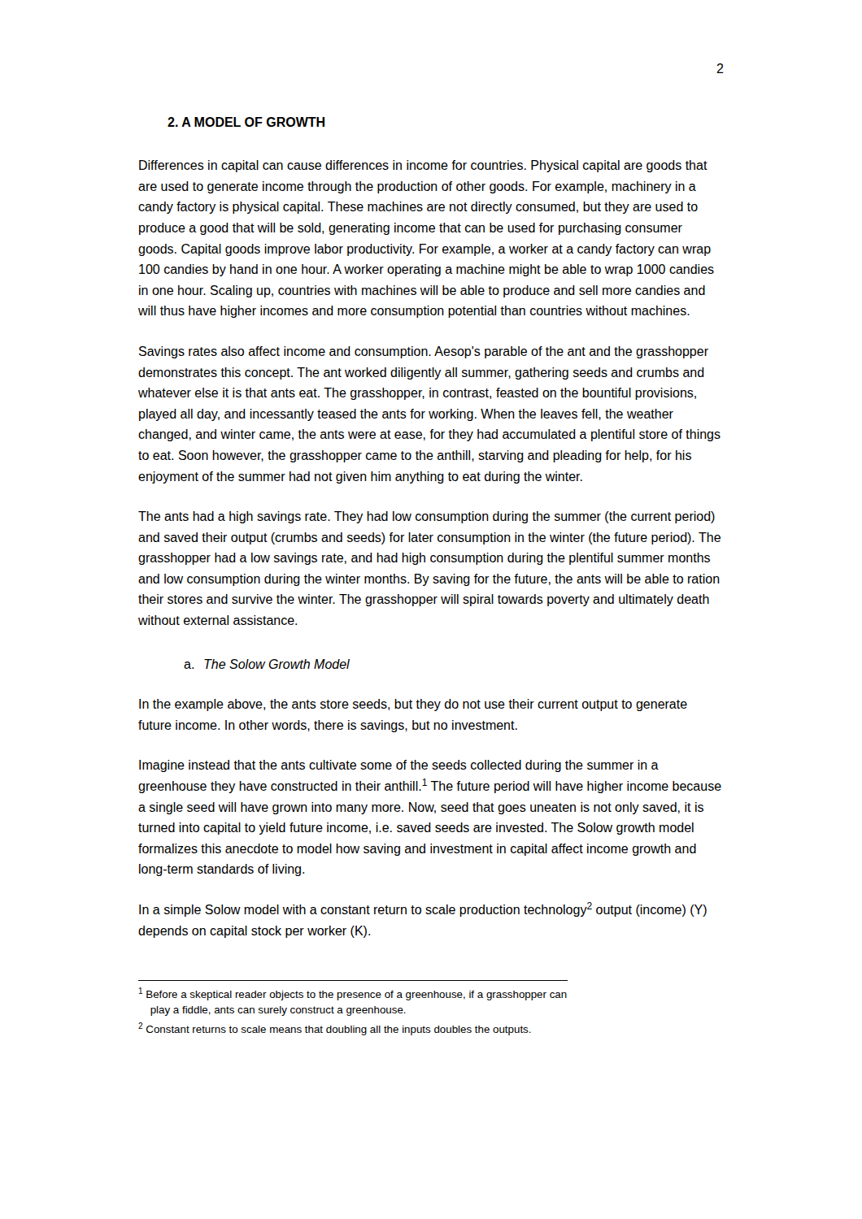2
2. A MODEL OF GROWTH
Differences in capital can cause differences in income for countries. Physical capital are goods that are used to generate income through the production of other goods. For example, machinery in a candy factory is physical capital. These machines are not directly consumed, but they are used to produce a good that will be sold, generating income that can be used for purchasing consumer goods. Capital goods improve labor productivity. For example, a worker at a candy factory can wrap 100 candies by hand in one hour. A worker operating a machine might be able to wrap 1000 candies in one hour. Scaling up, countries with machines will be able to produce and sell more candies and will thus have higher incomes and more consumption potential than countries without machines.
Savings rates also affect income and consumption. Aesop's parable of the ant and the grasshopper demonstrates this concept. The ant worked diligently all summer, gathering seeds and crumbs and whatever else it is that ants eat. The grasshopper, in contrast, feasted on the bountiful provisions, played all day, and incessantly teased the ants for working. When the leaves fell, the weather changed, and winter came, the ants were at ease, for they had accumulated a plentiful store of things to eat. Soon however, the grasshopper came to the anthill, starving and pleading for help, for his enjoyment of the summer had not given him anything to eat during the winter.
The ants had a high savings rate. They had low consumption during the summer (the current period) and saved their output (crumbs and seeds) for later consumption in the winter (the future period). The grasshopper had a low savings rate, and had high consumption during the plentiful summer months and low consumption during the winter months. By saving for the future, the ants will be able to ration their stores and survive the winter. The grasshopper will spiral towards poverty and ultimately death without external assistance.
a. The Solow Growth Model
In the example above, the ants store seeds, but they do not use their current output to generate future income. In other words, there is savings, but no investment.
Imagine instead that the ants cultivate some of the seeds collected during the summer in a greenhouse they have constructed in their anthill.1 The future period will have higher income because a single seed will have grown into many more. Now, seed that goes uneaten is not only saved, it is turned into capital to yield future income, i.e. saved seeds are invested. The Solow growth model formalizes this anecdote to model how saving and investment in capital affect income growth and long-term standards of living.
In a simple Solow model with a constant return to scale production technology2 output (income) (Y) depends on capital stock per worker (K).
1 Before a skeptical reader objects to the presence of a greenhouse, if a grasshopper can play a fiddle, ants can surely construct a greenhouse.
2 Constant returns to scale means that doubling all the inputs doubles the outputs.